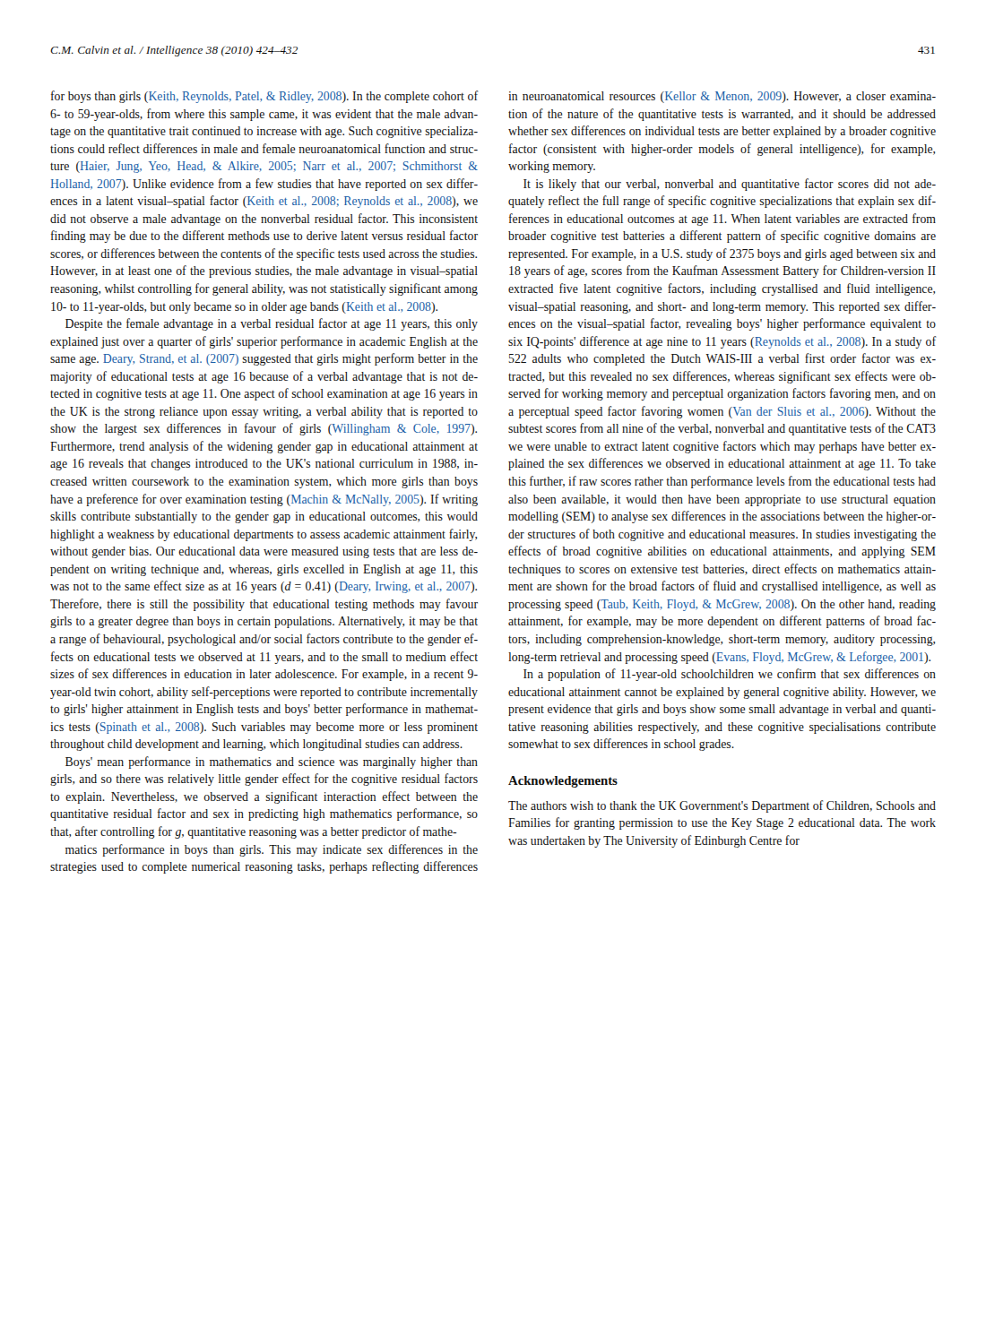C.M. Calvin et al. / Intelligence 38 (2010) 424–432 431
for boys than girls (Keith, Reynolds, Patel, & Ridley, 2008). In the complete cohort of 6- to 59-year-olds, from where this sample came, it was evident that the male advantage on the quantitative trait continued to increase with age. Such cognitive specializations could reflect differences in male and female neuroanatomical function and structure (Haier, Jung, Yeo, Head, & Alkire, 2005; Narr et al., 2007; Schmithorst & Holland, 2007). Unlike evidence from a few studies that have reported on sex differences in a latent visual–spatial factor (Keith et al., 2008; Reynolds et al., 2008), we did not observe a male advantage on the nonverbal residual factor. This inconsistent finding may be due to the different methods use to derive latent versus residual factor scores, or differences between the contents of the specific tests used across the studies. However, in at least one of the previous studies, the male advantage in visual–spatial reasoning, whilst controlling for general ability, was not statistically significant among 10- to 11-year-olds, but only became so in older age bands (Keith et al., 2008).
Despite the female advantage in a verbal residual factor at age 11 years, this only explained just over a quarter of girls' superior performance in academic English at the same age. Deary, Strand, et al. (2007) suggested that girls might perform better in the majority of educational tests at age 16 because of a verbal advantage that is not detected in cognitive tests at age 11. One aspect of school examination at age 16 years in the UK is the strong reliance upon essay writing, a verbal ability that is reported to show the largest sex differences in favour of girls (Willingham & Cole, 1997). Furthermore, trend analysis of the widening gender gap in educational attainment at age 16 reveals that changes introduced to the UK's national curriculum in 1988, increased written coursework to the examination system, which more girls than boys have a preference for over examination testing (Machin & McNally, 2005). If writing skills contribute substantially to the gender gap in educational outcomes, this would highlight a weakness by educational departments to assess academic attainment fairly, without gender bias. Our educational data were measured using tests that are less dependent on writing technique and, whereas, girls excelled in English at age 11, this was not to the same effect size as at 16 years (d = 0.41) (Deary, Irwing, et al., 2007). Therefore, there is still the possibility that educational testing methods may favour girls to a greater degree than boys in certain populations. Alternatively, it may be that a range of behavioural, psychological and/or social factors contribute to the gender effects on educational tests we observed at 11 years, and to the small to medium effect sizes of sex differences in education in later adolescence. For example, in a recent 9-year-old twin cohort, ability self-perceptions were reported to contribute incrementally to girls' higher attainment in English tests and boys' better performance in mathematics tests (Spinath et al., 2008). Such variables may become more or less prominent throughout child development and learning, which longitudinal studies can address.
Boys' mean performance in mathematics and science was marginally higher than girls, and so there was relatively little gender effect for the cognitive residual factors to explain. Nevertheless, we observed a significant interaction effect between the quantitative residual factor and sex in predicting high mathematics performance, so that, after controlling for g, quantitative reasoning was a better predictor of mathe-
matics performance in boys than girls. This may indicate sex differences in the strategies used to complete numerical reasoning tasks, perhaps reflecting differences in neuroanatomical resources (Kellor & Menon, 2009). However, a closer examination of the nature of the quantitative tests is warranted, and it should be addressed whether sex differences on individual tests are better explained by a broader cognitive factor (consistent with higher-order models of general intelligence), for example, working memory.
It is likely that our verbal, nonverbal and quantitative factor scores did not adequately reflect the full range of specific cognitive specializations that explain sex differences in educational outcomes at age 11. When latent variables are extracted from broader cognitive test batteries a different pattern of specific cognitive domains are represented. For example, in a U.S. study of 2375 boys and girls aged between six and 18 years of age, scores from the Kaufman Assessment Battery for Children-version II extracted five latent cognitive factors, including crystallised and fluid intelligence, visual–spatial reasoning, and short- and long-term memory. This reported sex differences on the visual–spatial factor, revealing boys' higher performance equivalent to six IQ-points' difference at age nine to 11 years (Reynolds et al., 2008). In a study of 522 adults who completed the Dutch WAIS-III a verbal first order factor was extracted, but this revealed no sex differences, whereas significant sex effects were observed for working memory and perceptual organization factors favoring men, and on a perceptual speed factor favoring women (Van der Sluis et al., 2006). Without the subtest scores from all nine of the verbal, nonverbal and quantitative tests of the CAT3 we were unable to extract latent cognitive factors which may perhaps have better explained the sex differences we observed in educational attainment at age 11. To take this further, if raw scores rather than performance levels from the educational tests had also been available, it would then have been appropriate to use structural equation modelling (SEM) to analyse sex differences in the associations between the higher-order structures of both cognitive and educational measures. In studies investigating the effects of broad cognitive abilities on educational attainments, and applying SEM techniques to scores on extensive test batteries, direct effects on mathematics attainment are shown for the broad factors of fluid and crystallised intelligence, as well as processing speed (Taub, Keith, Floyd, & McGrew, 2008). On the other hand, reading attainment, for example, may be more dependent on different patterns of broad factors, including comprehension-knowledge, short-term memory, auditory processing, long-term retrieval and processing speed (Evans, Floyd, McGrew, & Leforgee, 2001).
In a population of 11-year-old schoolchildren we confirm that sex differences on educational attainment cannot be explained by general cognitive ability. However, we present evidence that girls and boys show some small advantage in verbal and quantitative reasoning abilities respectively, and these cognitive specialisations contribute somewhat to sex differences in school grades.
Acknowledgements
The authors wish to thank the UK Government's Department of Children, Schools and Families for granting permission to use the Key Stage 2 educational data. The work was undertaken by The University of Edinburgh Centre for